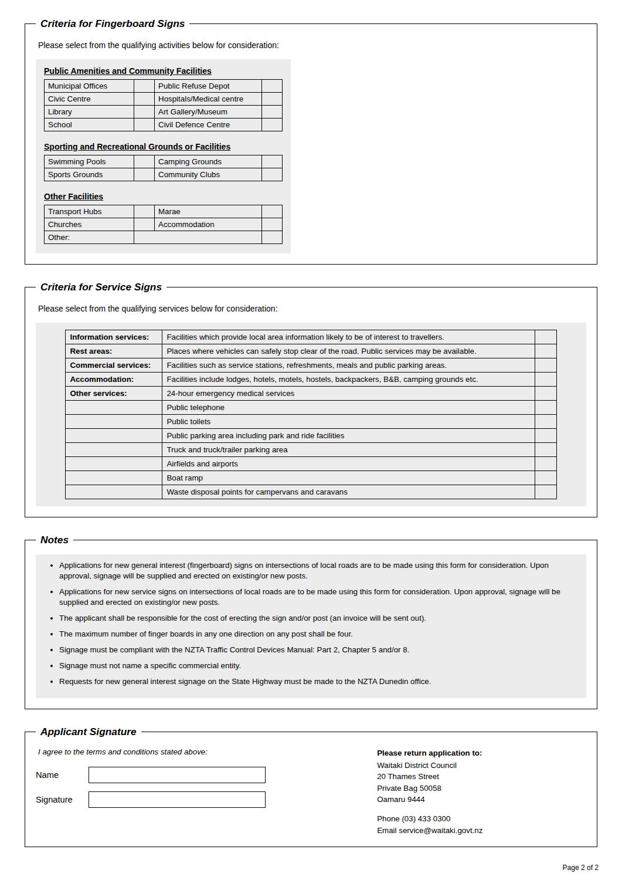Criteria for Fingerboard Signs
Please select from the qualifying activities below for consideration:
Public Amenities and Community Facilities
| Municipal Offices | | Public Refuse Depot | |
| Civic Centre | | Hospitals/Medical centre | |
| Library | | Art Gallery/Museum | |
| School | | Civil Defence Centre | |
Sporting and Recreational Grounds or Facilities
| Swimming Pools | | Camping Grounds | |
| Sports Grounds | | Community Clubs | |
Other Facilities
| Transport Hubs | | Marae | |
| Churches | | Accommodation | |
| Other: | | |
Criteria for Service Signs
Please select from the qualifying services below for consideration:
| Information services: | Facilities which provide local area information likely to be of interest to travellers. | |
| Rest areas: | Places where vehicles can safely stop clear of the road. Public services may be available. | |
| Commercial services: | Facilities such as service stations, refreshments, meals and public parking areas. | |
| Accommodation: | Facilities include lodges, hotels, motels, hostels, backpackers, B&B, camping grounds etc. | |
| Other services: | 24-hour emergency medical services | |
| | Public telephone | |
| | Public toilets | |
| | Public parking area including park and ride facilities | |
| | Truck and truck/trailer parking area | |
| | Airfields and airports | |
| | Boat ramp | |
| | Waste disposal points for campervans and caravans | |
Notes
Applications for new general interest (fingerboard) signs on intersections of local roads are to be made using this form for consideration. Upon approval, signage will be supplied and erected on existing/or new posts.
Applications for new service signs on intersections of local roads are to be made using this form for consideration. Upon approval, signage will be supplied and erected on existing/or new posts.
The applicant shall be responsible for the cost of erecting the sign and/or post (an invoice will be sent out).
The maximum number of finger boards in any one direction on any post shall be four.
Signage must be compliant with the NZTA Traffic Control Devices Manual: Part 2, Chapter 5 and/or 8.
Signage must not name a specific commercial entity.
Requests for new general interest signage on the State Highway must be made to the NZTA Dunedin office.
Applicant Signature
I agree to the terms and conditions stated above:
Name
Signature
Please return application to: Waitaki District Council
20 Thames Street
Private Bag 50058
Oamaru 9444
Phone (03) 433 0300
Email service@waitaki.govt.nz
Page 2 of 2